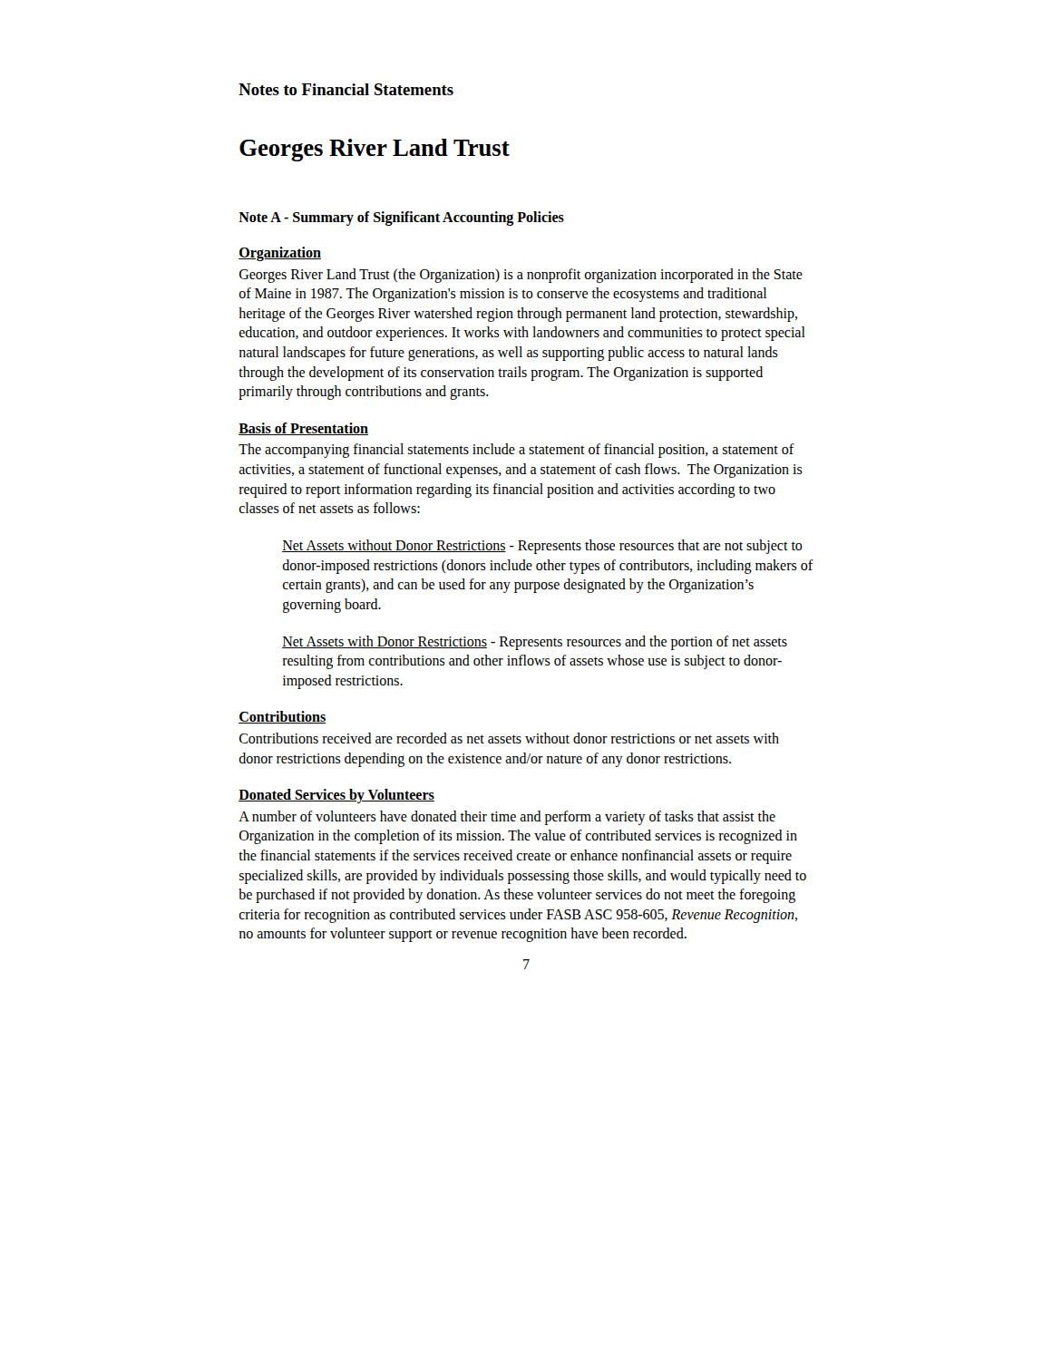Notes to Financial Statements
Georges River Land Trust
Note A - Summary of Significant Accounting Policies
Organization
Georges River Land Trust (the Organization) is a nonprofit organization incorporated in the State of Maine in 1987. The Organization's mission is to conserve the ecosystems and traditional heritage of the Georges River watershed region through permanent land protection, stewardship, education, and outdoor experiences. It works with landowners and communities to protect special natural landscapes for future generations, as well as supporting public access to natural lands through the development of its conservation trails program. The Organization is supported primarily through contributions and grants.
Basis of Presentation
The accompanying financial statements include a statement of financial position, a statement of activities, a statement of functional expenses, and a statement of cash flows. The Organization is required to report information regarding its financial position and activities according to two classes of net assets as follows:
Net Assets without Donor Restrictions - Represents those resources that are not subject to donor-imposed restrictions (donors include other types of contributors, including makers of certain grants), and can be used for any purpose designated by the Organization’s governing board.
Net Assets with Donor Restrictions - Represents resources and the portion of net assets resulting from contributions and other inflows of assets whose use is subject to donor-imposed restrictions.
Contributions
Contributions received are recorded as net assets without donor restrictions or net assets with donor restrictions depending on the existence and/or nature of any donor restrictions.
Donated Services by Volunteers
A number of volunteers have donated their time and perform a variety of tasks that assist the Organization in the completion of its mission. The value of contributed services is recognized in the financial statements if the services received create or enhance nonfinancial assets or require specialized skills, are provided by individuals possessing those skills, and would typically need to be purchased if not provided by donation. As these volunteer services do not meet the foregoing criteria for recognition as contributed services under FASB ASC 958-605, Revenue Recognition, no amounts for volunteer support or revenue recognition have been recorded.
7